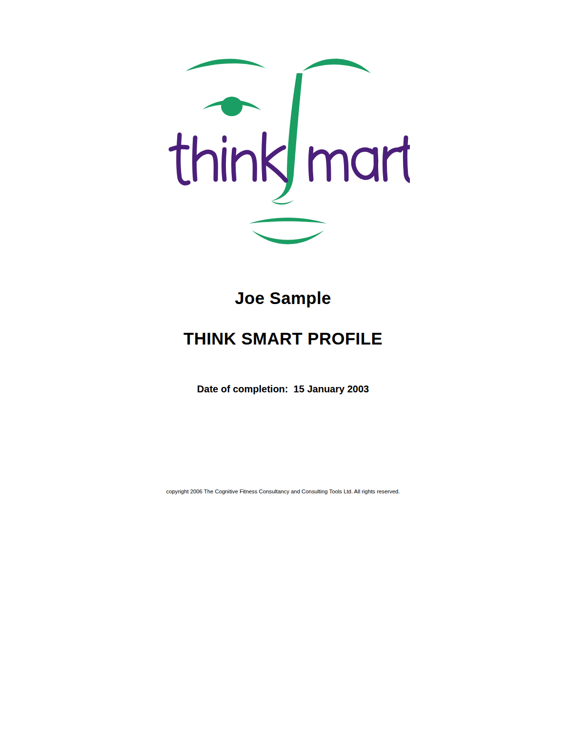Joe Sample
THINK SMART PROFILE
Date of completion: 15 January 2003
copyright 2006 The Cognitive Fitness Consultancy and Consulting Tools Ltd. All rights reserved.